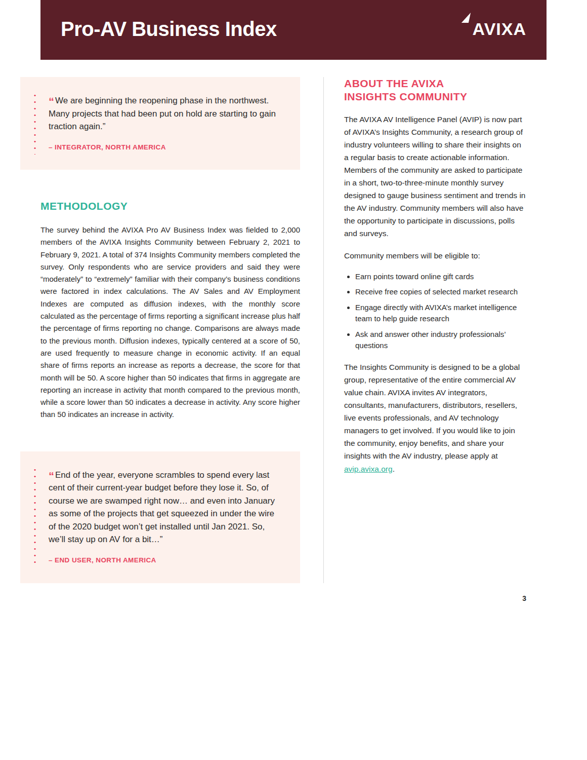Pro-AV Business Index
AVIXA
“We are beginning the reopening phase in the northwest. Many projects that had been put on hold are starting to gain traction again.”
– INTEGRATOR, NORTH AMERICA
METHODOLOGY
The survey behind the AVIXA Pro AV Business Index was fielded to 2,000 members of the AVIXA Insights Community between February 2, 2021 to February 9, 2021. A total of 374 Insights Community members completed the survey. Only respondents who are service providers and said they were “moderately” to “extremely” familiar with their company’s business conditions were factored in index calculations. The AV Sales and AV Employment Indexes are computed as diffusion indexes, with the monthly score calculated as the percentage of firms reporting a significant increase plus half the percentage of firms reporting no change. Comparisons are always made to the previous month. Diffusion indexes, typically centered at a score of 50, are used frequently to measure change in economic activity. If an equal share of firms reports an increase as reports a decrease, the score for that month will be 50. A score higher than 50 indicates that firms in aggregate are reporting an increase in activity that month compared to the previous month, while a score lower than 50 indicates a decrease in activity. Any score higher than 50 indicates an increase in activity.
“End of the year, everyone scrambles to spend every last cent of their current-year budget before they lose it. So, of course we are swamped right now… and even into January as some of the projects that get squeezed in under the wire of the 2020 budget won’t get installed until Jan 2021. So, we’ll stay up on AV for a bit…”
– END USER, NORTH AMERICA
ABOUT THE AVIXA
INSIGHTS COMMUNITY
The AVIXA AV Intelligence Panel (AVIP) is now part of AVIXA’s Insights Community, a research group of industry volunteers willing to share their insights on a regular basis to create actionable information. Members of the community are asked to participate in a short, two-to-three-minute monthly survey designed to gauge business sentiment and trends in the AV industry. Community members will also have the opportunity to participate in discussions, polls and surveys.
Community members will be eligible to:
Earn points toward online gift cards
Receive free copies of selected market research
Engage directly with AVIXA’s market intelligence team to help guide research
Ask and answer other industry professionals’ questions
The Insights Community is designed to be a global group, representative of the entire commercial AV value chain. AVIXA invites AV integrators, consultants, manufacturers, distributors, resellers, live events professionals, and AV technology managers to get involved. If you would like to join the community, enjoy benefits, and share your insights with the AV industry, please apply at avip.avixa.org.
3